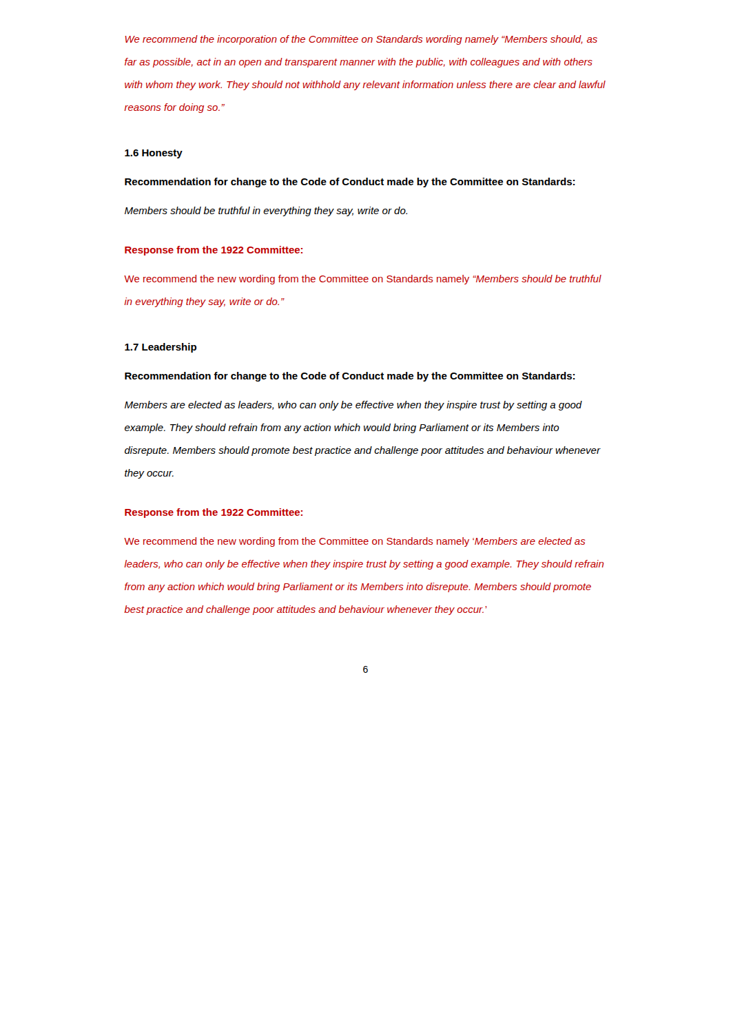We recommend the incorporation of the Committee on Standards wording namely “Members should, as far as possible, act in an open and transparent manner with the public, with colleagues and with others with whom they work. They should not withhold any relevant information unless there are clear and lawful reasons for doing so.”
1.6 Honesty
Recommendation for change to the Code of Conduct made by the Committee on Standards:
Members should be truthful in everything they say, write or do.
Response from the 1922 Committee:
We recommend the new wording from the Committee on Standards namely “Members should be truthful in everything they say, write or do.”
1.7 Leadership
Recommendation for change to the Code of Conduct made by the Committee on Standards:
Members are elected as leaders, who can only be effective when they inspire trust by setting a good example. They should refrain from any action which would bring Parliament or its Members into disrepute. Members should promote best practice and challenge poor attitudes and behaviour whenever they occur.
Response from the 1922 Committee:
We recommend the new wording from the Committee on Standards namely ‘Members are elected as leaders, who can only be effective when they inspire trust by setting a good example. They should refrain from any action which would bring Parliament or its Members into disrepute. Members should promote best practice and challenge poor attitudes and behaviour whenever they occur.’
6